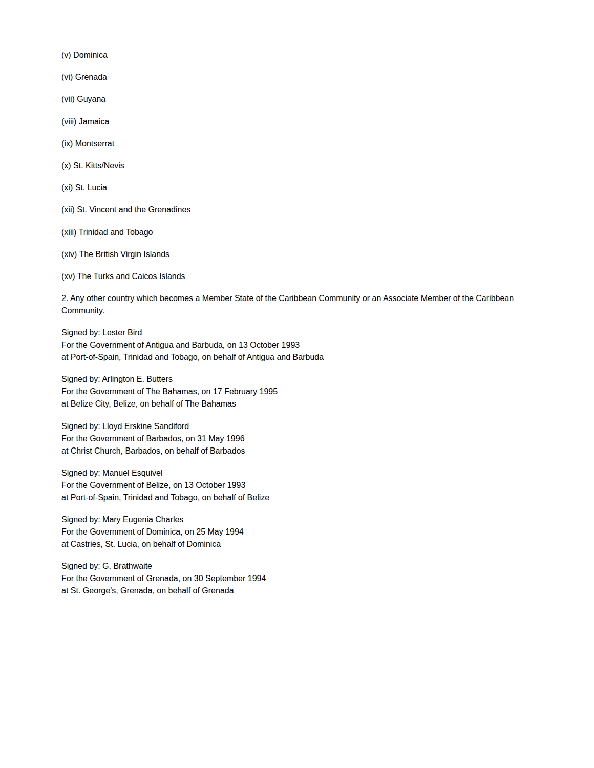(v) Dominica
(vi) Grenada
(vii) Guyana
(viii) Jamaica
(ix) Montserrat
(x) St. Kitts/Nevis
(xi) St. Lucia
(xii) St. Vincent and the Grenadines
(xiii) Trinidad and Tobago
(xiv) The British Virgin Islands
(xv) The Turks and Caicos Islands
2. Any other country which becomes a Member State of the Caribbean Community or an Associate Member of the Caribbean Community.
Signed by: Lester Bird
For the Government of Antigua and Barbuda, on 13 October 1993
at Port-of-Spain, Trinidad and Tobago, on behalf of Antigua and Barbuda
Signed by: Arlington E. Butters
For the Government of The Bahamas, on 17 February 1995
at Belize City, Belize, on behalf of The Bahamas
Signed by: Lloyd Erskine Sandiford
For the Government of Barbados, on 31 May 1996
at Christ Church, Barbados, on behalf of Barbados
Signed by: Manuel Esquivel
For the Government of Belize, on 13 October 1993
at Port-of-Spain, Trinidad and Tobago, on behalf of Belize
Signed by: Mary Eugenia Charles
For the Government of Dominica, on 25 May 1994
at Castries, St. Lucia, on behalf of Dominica
Signed by: G. Brathwaite
For the Government of Grenada, on 30 September 1994
at St. George's, Grenada, on behalf of Grenada